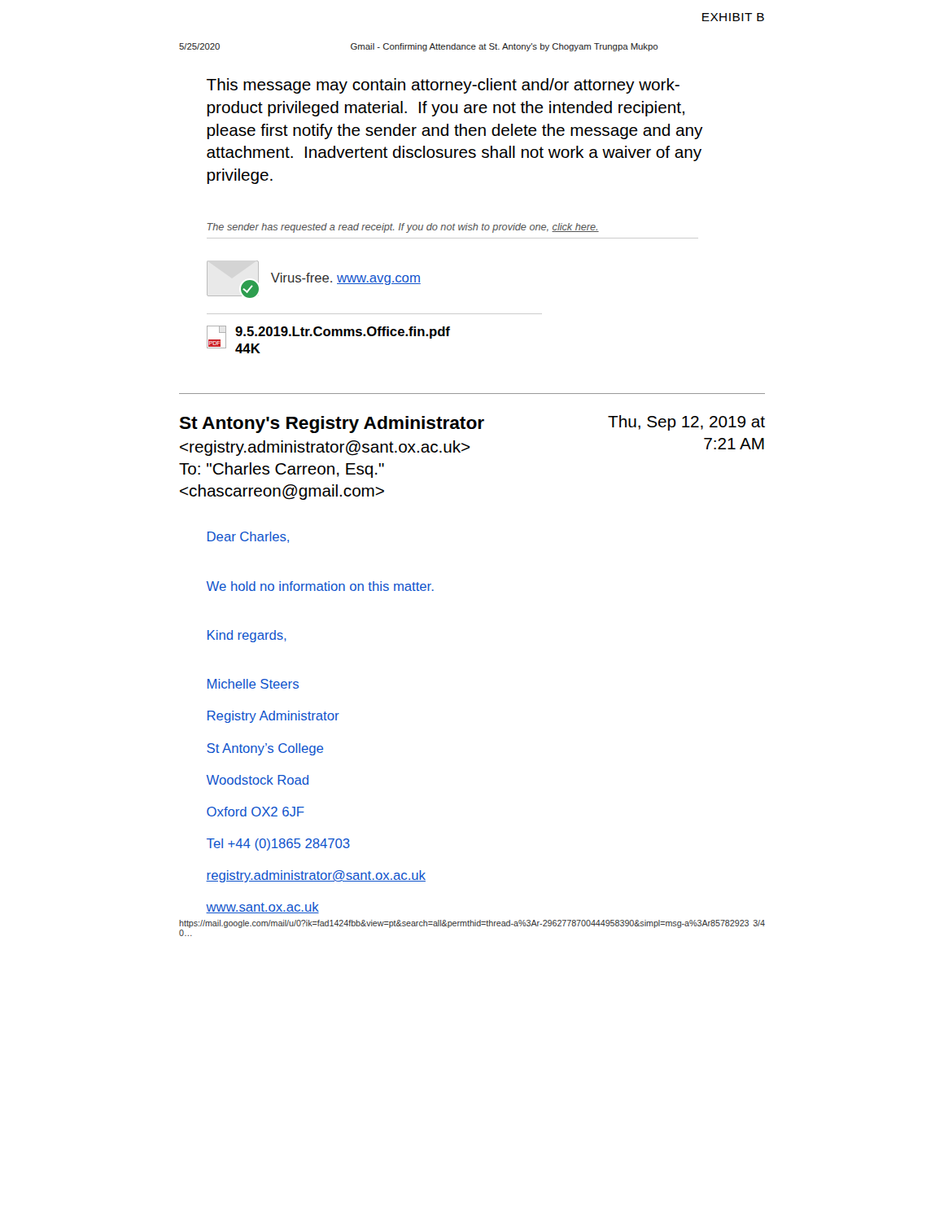EXHIBIT B
5/25/2020 Gmail - Confirming Attendance at St. Antony's by Chogyam Trungpa Mukpo
This message may contain attorney-client and/or attorney work-product privileged material. If you are not the intended recipient, please first notify the sender and then delete the message and any attachment. Inadvertent disclosures shall not work a waiver of any privilege.
The sender has requested a read receipt. If you do not wish to provide one, click here.
Virus-free. www.avg.com
9.5.2019.Ltr.Comms.Office.fin.pdf
44K
St Antony's Registry Administrator <registry.administrator@sant.ox.ac.uk>
To: "Charles Carreon, Esq." <chascarreon@gmail.com>
Thu, Sep 12, 2019 at
7:21 AM
Dear Charles,
We hold no information on this matter.
Kind regards,
Michelle Steers
Registry Administrator
St Antony’s College
Woodstock Road
Oxford OX2 6JF
Tel +44 (0)1865 284703
registry.administrator@sant.ox.ac.uk
www.sant.ox.ac.uk
https://mail.google.com/mail/u/0?ik=fad1424fbb&view=pt&search=all&permthid=thread-a%3Ar-2962778700444958390&simpl=msg-a%3Ar857829230… 3/4